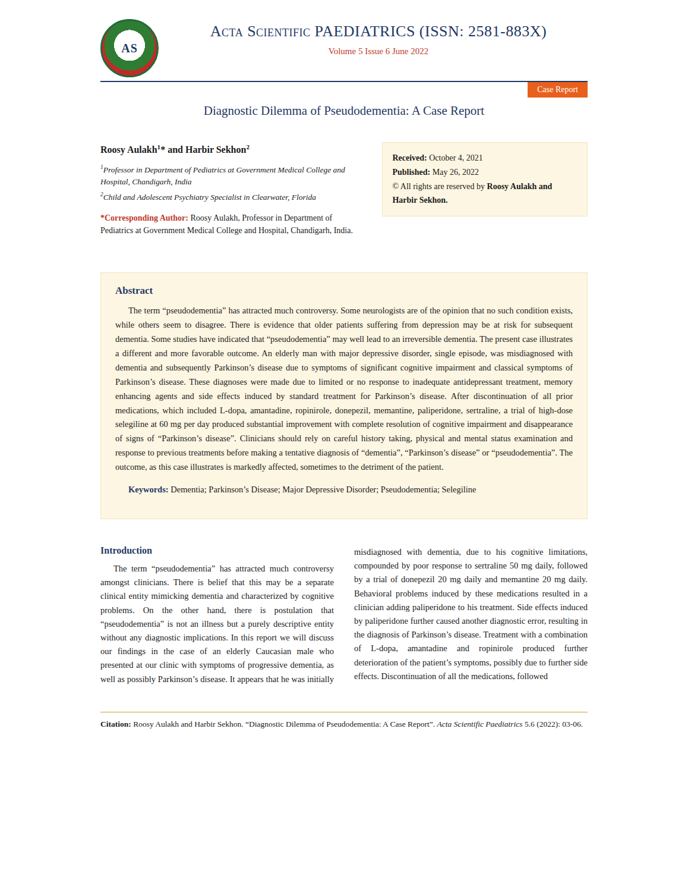Acta Scientific PAEDIATRICS (ISSN: 2581-883X)
Volume 5 Issue 6 June 2022
Case Report
Diagnostic Dilemma of Pseudodementia: A Case Report
Roosy Aulakh1* and Harbir Sekhon2
1Professor in Department of Pediatrics at Government Medical College and Hospital, Chandigarh, India
2Child and Adolescent Psychiatry Specialist in Clearwater, Florida
*Corresponding Author: Roosy Aulakh, Professor in Department of Pediatrics at Government Medical College and Hospital, Chandigarh, India.
Received: October 4, 2021
Published: May 26, 2022
© All rights are reserved by Roosy Aulakh and Harbir Sekhon.
Abstract
The term “pseudodementia” has attracted much controversy. Some neurologists are of the opinion that no such condition exists, while others seem to disagree. There is evidence that older patients suffering from depression may be at risk for subsequent dementia. Some studies have indicated that “pseudodementia” may well lead to an irreversible dementia. The present case illustrates a different and more favorable outcome. An elderly man with major depressive disorder, single episode, was misdiagnosed with dementia and subsequently Parkinson’s disease due to symptoms of significant cognitive impairment and classical symptoms of Parkinson’s disease. These diagnoses were made due to limited or no response to inadequate antidepressant treatment, memory enhancing agents and side effects induced by standard treatment for Parkinson’s disease. After discontinuation of all prior medications, which included L-dopa, amantadine, ropinirole, donepezil, memantine, paliperidone, sertraline, a trial of high-dose selegiline at 60 mg per day produced substantial improvement with complete resolution of cognitive impairment and disappearance of signs of “Parkinson’s disease”. Clinicians should rely on careful history taking, physical and mental status examination and response to previous treatments before making a tentative diagnosis of “dementia”, “Parkinson’s disease” or “pseudodementia”. The outcome, as this case illustrates is markedly affected, sometimes to the detriment of the patient.
Keywords: Dementia; Parkinson’s Disease; Major Depressive Disorder; Pseudodementia; Selegiline
Introduction
The term “pseudodementia” has attracted much controversy amongst clinicians. There is belief that this may be a separate clinical entity mimicking dementia and characterized by cognitive problems. On the other hand, there is postulation that “pseudodementia” is not an illness but a purely descriptive entity without any diagnostic implications. In this report we will discuss our findings in the case of an elderly Caucasian male who presented at our clinic with symptoms of progressive dementia, as well as possibly Parkinson’s disease. It appears that he was initially misdiagnosed with dementia, due to his cognitive limitations, compounded by poor response to sertraline 50 mg daily, followed by a trial of donepezil 20 mg daily and memantine 20 mg daily. Behavioral problems induced by these medications resulted in a clinician adding paliperidone to his treatment. Side effects induced by paliperidone further caused another diagnostic error, resulting in the diagnosis of Parkinson’s disease. Treatment with a combination of L-dopa, amantadine and ropinirole produced further deterioration of the patient’s symptoms, possibly due to further side effects. Discontinuation of all the medications, followed
Citation: Roosy Aulakh and Harbir Sekhon. “Diagnostic Dilemma of Pseudodementia: A Case Report”. Acta Scientific Paediatrics 5.6 (2022): 03-06.